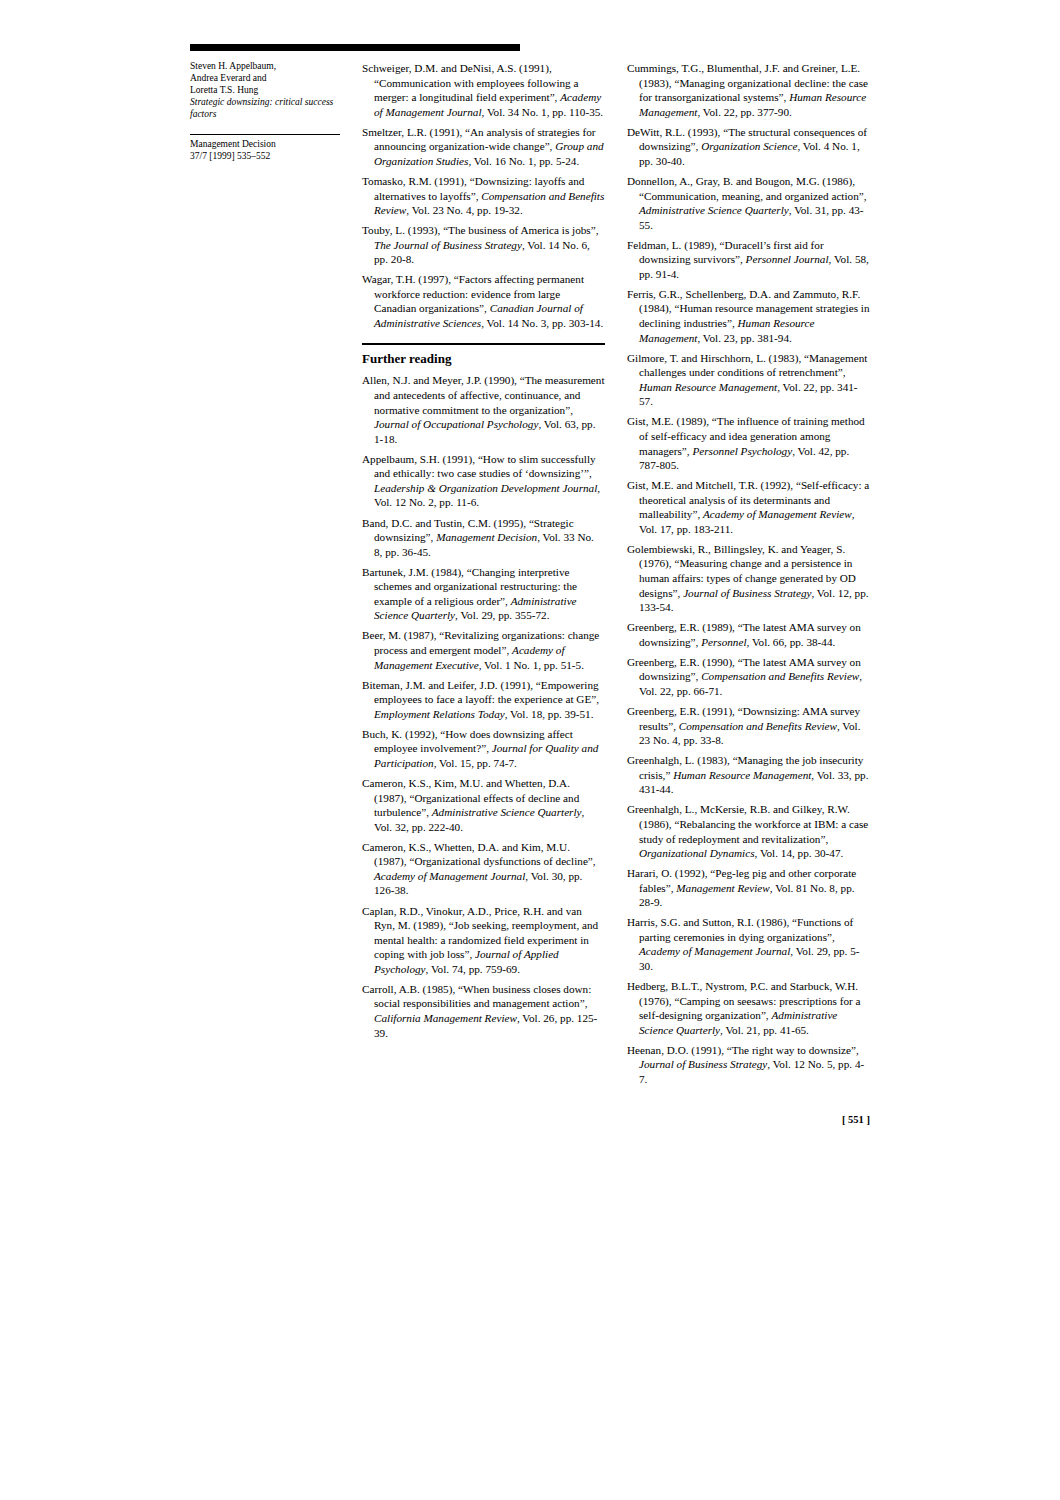Steven H. Appelbaum,
Andrea Everard and
Loretta T.S. Hung
Strategic downsizing: critical success factors
Management Decision
37/7 [1999] 535–552
Schweiger, D.M. and DeNisi, A.S. (1991), “Communication with employees following a merger: a longitudinal field experiment”, Academy of Management Journal, Vol. 34 No. 1, pp. 110-35.
Smeltzer, L.R. (1991), “An analysis of strategies for announcing organization-wide change”, Group and Organization Studies, Vol. 16 No. 1, pp. 5-24.
Tomasko, R.M. (1991), “Downsizing: layoffs and alternatives to layoffs”, Compensation and Benefits Review, Vol. 23 No. 4, pp. 19-32.
Touby, L. (1993), “The business of America is jobs”, The Journal of Business Strategy, Vol. 14 No. 6, pp. 20-8.
Wagar, T.H. (1997), “Factors affecting permanent workforce reduction: evidence from large Canadian organizations”, Canadian Journal of Administrative Sciences, Vol. 14 No. 3, pp. 303-14.
Further reading
Allen, N.J. and Meyer, J.P. (1990), “The measurement and antecedents of affective, continuance, and normative commitment to the organization”, Journal of Occupational Psychology, Vol. 63, pp. 1-18.
Appelbaum, S.H. (1991), “How to slim successfully and ethically: two case studies of ‘downsizing’”, Leadership & Organization Development Journal, Vol. 12 No. 2, pp. 11-6.
Band, D.C. and Tustin, C.M. (1995), “Strategic downsizing”, Management Decision, Vol. 33 No. 8, pp. 36-45.
Bartunek, J.M. (1984), “Changing interpretive schemes and organizational restructuring: the example of a religious order”, Administrative Science Quarterly, Vol. 29, pp. 355-72.
Beer, M. (1987), “Revitalizing organizations: change process and emergent model”, Academy of Management Executive, Vol. 1 No. 1, pp. 51-5.
Biteman, J.M. and Leifer, J.D. (1991), “Empowering employees to face a layoff: the experience at GE”, Employment Relations Today, Vol. 18, pp. 39-51.
Buch, K. (1992), “How does downsizing affect employee involvement?”, Journal for Quality and Participation, Vol. 15, pp. 74-7.
Cameron, K.S., Kim, M.U. and Whetten, D.A. (1987), “Organizational effects of decline and turbulence”, Administrative Science Quarterly, Vol. 32, pp. 222-40.
Cameron, K.S., Whetten, D.A. and Kim, M.U. (1987), “Organizational dysfunctions of decline”, Academy of Management Journal, Vol. 30, pp. 126-38.
Caplan, R.D., Vinokur, A.D., Price, R.H. and van Ryn, M. (1989), “Job seeking, reemployment, and mental health: a randomized field experiment in coping with job loss”, Journal of Applied Psychology, Vol. 74, pp. 759-69.
Carroll, A.B. (1985), “When business closes down: social responsibilities and management action”, California Management Review, Vol. 26, pp. 125-39.
Cummings, T.G., Blumenthal, J.F. and Greiner, L.E. (1983), “Managing organizational decline: the case for transorganizational systems”, Human Resource Management, Vol. 22, pp. 377-90.
DeWitt, R.L. (1993), “The structural consequences of downsizing”, Organization Science, Vol. 4 No. 1, pp. 30-40.
Donnellon, A., Gray, B. and Bougon, M.G. (1986), “Communication, meaning, and organized action”, Administrative Science Quarterly, Vol. 31, pp. 43-55.
Feldman, L. (1989), “Duracell’s first aid for downsizing survivors”, Personnel Journal, Vol. 58, pp. 91-4.
Ferris, G.R., Schellenberg, D.A. and Zammuto, R.F. (1984), “Human resource management strategies in declining industries”, Human Resource Management, Vol. 23, pp. 381-94.
Gilmore, T. and Hirschhorn, L. (1983), “Management challenges under conditions of retrenchment”, Human Resource Management, Vol. 22, pp. 341-57.
Gist, M.E. (1989), “The influence of training method of self-efficacy and idea generation among managers”, Personnel Psychology, Vol. 42, pp. 787-805.
Gist, M.E. and Mitchell, T.R. (1992), “Self-efficacy: a theoretical analysis of its determinants and malleability”, Academy of Management Review, Vol. 17, pp. 183-211.
Golembiewski, R., Billingsley, K. and Yeager, S. (1976), “Measuring change and a persistence in human affairs: types of change generated by OD designs”, Journal of Business Strategy, Vol. 12, pp. 133-54.
Greenberg, E.R. (1989), “The latest AMA survey on downsizing”, Personnel, Vol. 66, pp. 38-44.
Greenberg, E.R. (1990), “The latest AMA survey on downsizing”, Compensation and Benefits Review, Vol. 22, pp. 66-71.
Greenberg, E.R. (1991), “Downsizing: AMA survey results”, Compensation and Benefits Review, Vol. 23 No. 4, pp. 33-8.
Greenhalgh, L. (1983), “Managing the job insecurity crisis,” Human Resource Management, Vol. 33, pp. 431-44.
Greenhalgh, L., McKersie, R.B. and Gilkey, R.W. (1986), “Rebalancing the workforce at IBM: a case study of redeployment and revitalization”, Organizational Dynamics, Vol. 14, pp. 30-47.
Harari, O. (1992), “Peg-leg pig and other corporate fables”, Management Review, Vol. 81 No. 8, pp. 28-9.
Harris, S.G. and Sutton, R.I. (1986), “Functions of parting ceremonies in dying organizations”, Academy of Management Journal, Vol. 29, pp. 5-30.
Hedberg, B.L.T., Nystrom, P.C. and Starbuck, W.H. (1976), “Camping on seesaws: prescriptions for a self-designing organization”, Administrative Science Quarterly, Vol. 21, pp. 41-65.
Heenan, D.O. (1991), “The right way to downsize”, Journal of Business Strategy, Vol. 12 No. 5, pp. 4-7.
[ 551 ]